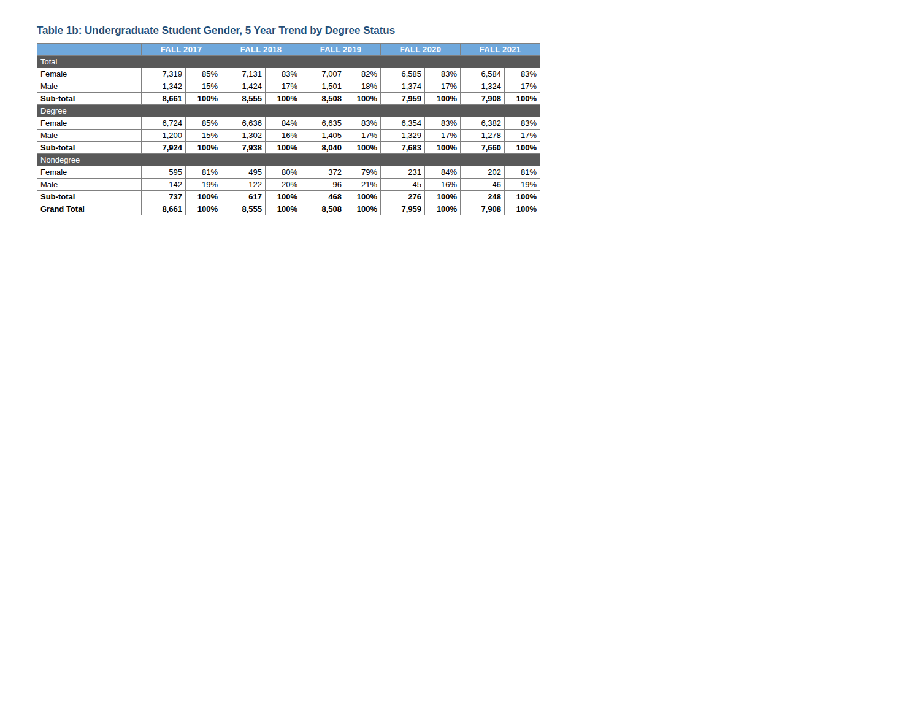Table 1b: Undergraduate Student Gender, 5 Year Trend by Degree Status
| | FALL 2017 | FALL 2018 | FALL 2019 | FALL 2020 | FALL 2021 |
| --- | --- | --- | --- | --- | --- |
| Total |
| Female | 7,319 | 85% | 7,131 | 83% | 7,007 | 82% | 6,585 | 83% | 6,584 | 83% |
| Male | 1,342 | 15% | 1,424 | 17% | 1,501 | 18% | 1,374 | 17% | 1,324 | 17% |
| Sub-total | 8,661 | 100% | 8,555 | 100% | 8,508 | 100% | 7,959 | 100% | 7,908 | 100% |
| Degree |
| Female | 6,724 | 85% | 6,636 | 84% | 6,635 | 83% | 6,354 | 83% | 6,382 | 83% |
| Male | 1,200 | 15% | 1,302 | 16% | 1,405 | 17% | 1,329 | 17% | 1,278 | 17% |
| Sub-total | 7,924 | 100% | 7,938 | 100% | 8,040 | 100% | 7,683 | 100% | 7,660 | 100% |
| Nondegree |
| Female | 595 | 81% | 495 | 80% | 372 | 79% | 231 | 84% | 202 | 81% |
| Male | 142 | 19% | 122 | 20% | 96 | 21% | 45 | 16% | 46 | 19% |
| Sub-total | 737 | 100% | 617 | 100% | 468 | 100% | 276 | 100% | 248 | 100% |
| Grand Total | 8,661 | 100% | 8,555 | 100% | 8,508 | 100% | 7,959 | 100% | 7,908 | 100% |